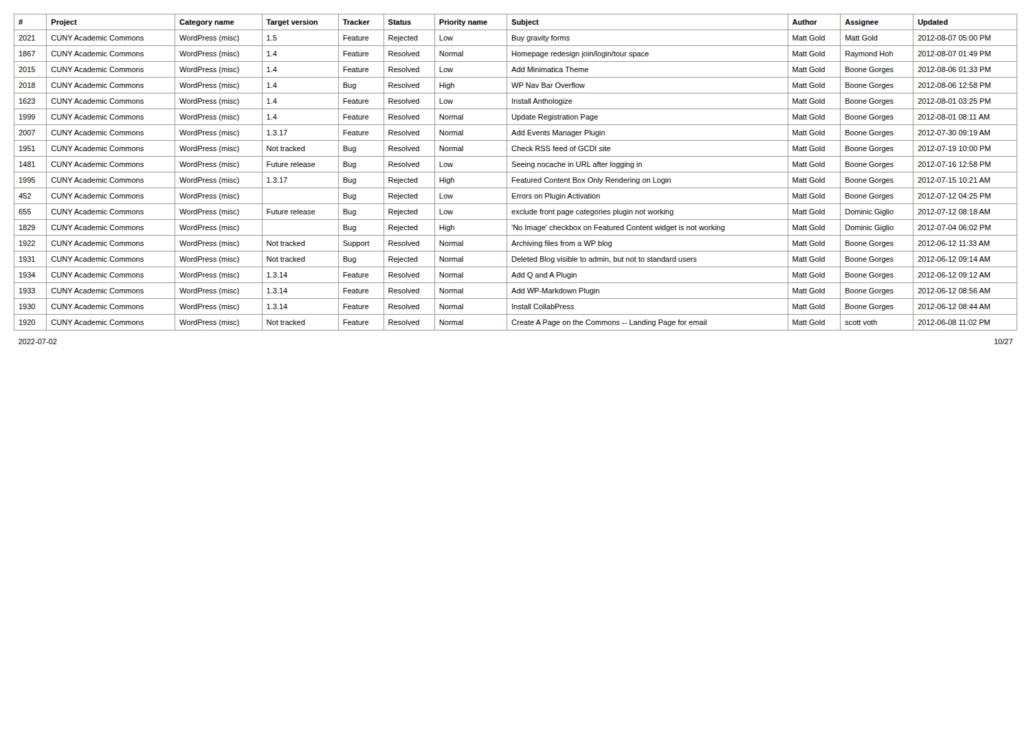| # | Project | Category name | Target version | Tracker | Status | Priority name | Subject | Author | Assignee | Updated |
| --- | --- | --- | --- | --- | --- | --- | --- | --- | --- | --- |
| 2021 | CUNY Academic Commons | WordPress (misc) | 1.5 | Feature | Rejected | Low | Buy gravity forms | Matt Gold | Matt Gold | 2012-08-07 05:00 PM |
| 1867 | CUNY Academic Commons | WordPress (misc) | 1.4 | Feature | Resolved | Normal | Homepage redesign join/login/tour space | Matt Gold | Raymond Hoh | 2012-08-07 01:49 PM |
| 2015 | CUNY Academic Commons | WordPress (misc) | 1.4 | Feature | Resolved | Low | Add Minimatica Theme | Matt Gold | Boone Gorges | 2012-08-06 01:33 PM |
| 2018 | CUNY Academic Commons | WordPress (misc) | 1.4 | Bug | Resolved | High | WP Nav Bar Overflow | Matt Gold | Boone Gorges | 2012-08-06 12:58 PM |
| 1623 | CUNY Academic Commons | WordPress (misc) | 1.4 | Feature | Resolved | Low | Install Anthologize | Matt Gold | Boone Gorges | 2012-08-01 03:25 PM |
| 1999 | CUNY Academic Commons | WordPress (misc) | 1.4 | Feature | Resolved | Normal | Update Registration Page | Matt Gold | Boone Gorges | 2012-08-01 08:11 AM |
| 2007 | CUNY Academic Commons | WordPress (misc) | 1.3.17 | Feature | Resolved | Normal | Add Events Manager Plugin | Matt Gold | Boone Gorges | 2012-07-30 09:19 AM |
| 1951 | CUNY Academic Commons | WordPress (misc) | Not tracked | Bug | Resolved | Normal | Check RSS feed of GCDI site | Matt Gold | Boone Gorges | 2012-07-19 10:00 PM |
| 1481 | CUNY Academic Commons | WordPress (misc) | Future release | Bug | Resolved | Low | Seeing nocache in URL after logging in | Matt Gold | Boone Gorges | 2012-07-16 12:58 PM |
| 1995 | CUNY Academic Commons | WordPress (misc) | 1.3.17 | Bug | Rejected | High | Featured Content Box Only Rendering on Login | Matt Gold | Boone Gorges | 2012-07-15 10:21 AM |
| 452 | CUNY Academic Commons | WordPress (misc) | | Bug | Rejected | Low | Errors on Plugin Activation | Matt Gold | Boone Gorges | 2012-07-12 04:25 PM |
| 655 | CUNY Academic Commons | WordPress (misc) | Future release | Bug | Rejected | Low | exclude front page categories plugin not working | Matt Gold | Dominic Giglio | 2012-07-12 08:18 AM |
| 1829 | CUNY Academic Commons | WordPress (misc) | | Bug | Rejected | High | 'No Image' checkbox on Featured Content widget is not working | Matt Gold | Dominic Giglio | 2012-07-04 06:02 PM |
| 1922 | CUNY Academic Commons | WordPress (misc) | Not tracked | Support | Resolved | Normal | Archiving files from a WP blog | Matt Gold | Boone Gorges | 2012-06-12 11:33 AM |
| 1931 | CUNY Academic Commons | WordPress (misc) | Not tracked | Bug | Rejected | Normal | Deleted Blog visible to admin, but not to standard users | Matt Gold | Boone Gorges | 2012-06-12 09:14 AM |
| 1934 | CUNY Academic Commons | WordPress (misc) | 1.3.14 | Feature | Resolved | Normal | Add Q and A Plugin | Matt Gold | Boone Gorges | 2012-06-12 09:12 AM |
| 1933 | CUNY Academic Commons | WordPress (misc) | 1.3.14 | Feature | Resolved | Normal | Add WP-Markdown Plugin | Matt Gold | Boone Gorges | 2012-06-12 08:56 AM |
| 1930 | CUNY Academic Commons | WordPress (misc) | 1.3.14 | Feature | Resolved | Normal | Install CollabPress | Matt Gold | Boone Gorges | 2012-06-12 08:44 AM |
| 1920 | CUNY Academic Commons | WordPress (misc) | Not tracked | Feature | Resolved | Normal | Create A Page on the Commons -- Landing Page for email | Matt Gold | scott voth | 2012-06-08 11:02 PM |
| 2022-07-02 | 10/27 |